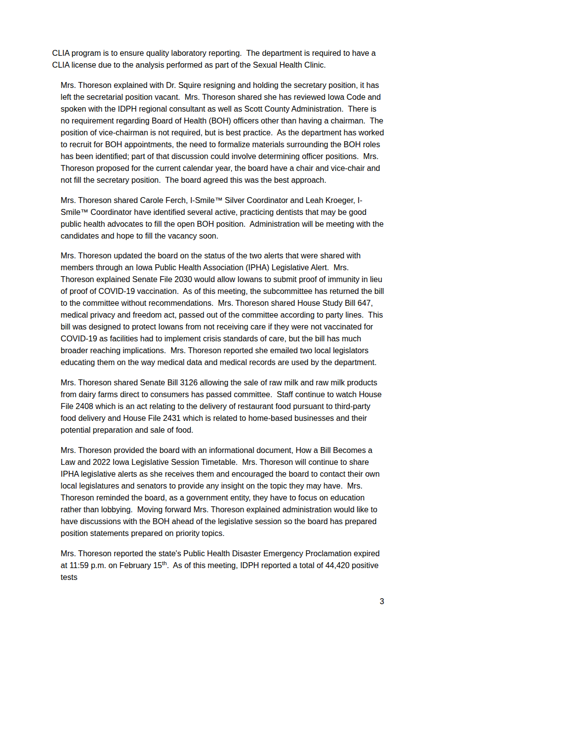CLIA program is to ensure quality laboratory reporting. The department is required to have a CLIA license due to the analysis performed as part of the Sexual Health Clinic.
Mrs. Thoreson explained with Dr. Squire resigning and holding the secretary position, it has left the secretarial position vacant. Mrs. Thoreson shared she has reviewed Iowa Code and spoken with the IDPH regional consultant as well as Scott County Administration. There is no requirement regarding Board of Health (BOH) officers other than having a chairman. The position of vice-chairman is not required, but is best practice. As the department has worked to recruit for BOH appointments, the need to formalize materials surrounding the BOH roles has been identified; part of that discussion could involve determining officer positions. Mrs. Thoreson proposed for the current calendar year, the board have a chair and vice-chair and not fill the secretary position. The board agreed this was the best approach.
Mrs. Thoreson shared Carole Ferch, I-Smile™ Silver Coordinator and Leah Kroeger, I-Smile™ Coordinator have identified several active, practicing dentists that may be good public health advocates to fill the open BOH position. Administration will be meeting with the candidates and hope to fill the vacancy soon.
Mrs. Thoreson updated the board on the status of the two alerts that were shared with members through an Iowa Public Health Association (IPHA) Legislative Alert. Mrs. Thoreson explained Senate File 2030 would allow Iowans to submit proof of immunity in lieu of proof of COVID-19 vaccination. As of this meeting, the subcommittee has returned the bill to the committee without recommendations. Mrs. Thoreson shared House Study Bill 647, medical privacy and freedom act, passed out of the committee according to party lines. This bill was designed to protect Iowans from not receiving care if they were not vaccinated for COVID-19 as facilities had to implement crisis standards of care, but the bill has much broader reaching implications. Mrs. Thoreson reported she emailed two local legislators educating them on the way medical data and medical records are used by the department.
Mrs. Thoreson shared Senate Bill 3126 allowing the sale of raw milk and raw milk products from dairy farms direct to consumers has passed committee. Staff continue to watch House File 2408 which is an act relating to the delivery of restaurant food pursuant to third-party food delivery and House File 2431 which is related to home-based businesses and their potential preparation and sale of food.
Mrs. Thoreson provided the board with an informational document, How a Bill Becomes a Law and 2022 Iowa Legislative Session Timetable. Mrs. Thoreson will continue to share IPHA legislative alerts as she receives them and encouraged the board to contact their own local legislatures and senators to provide any insight on the topic they may have. Mrs. Thoreson reminded the board, as a government entity, they have to focus on education rather than lobbying. Moving forward Mrs. Thoreson explained administration would like to have discussions with the BOH ahead of the legislative session so the board has prepared position statements prepared on priority topics.
Mrs. Thoreson reported the state's Public Health Disaster Emergency Proclamation expired at 11:59 p.m. on February 15th. As of this meeting, IDPH reported a total of 44,420 positive tests
3